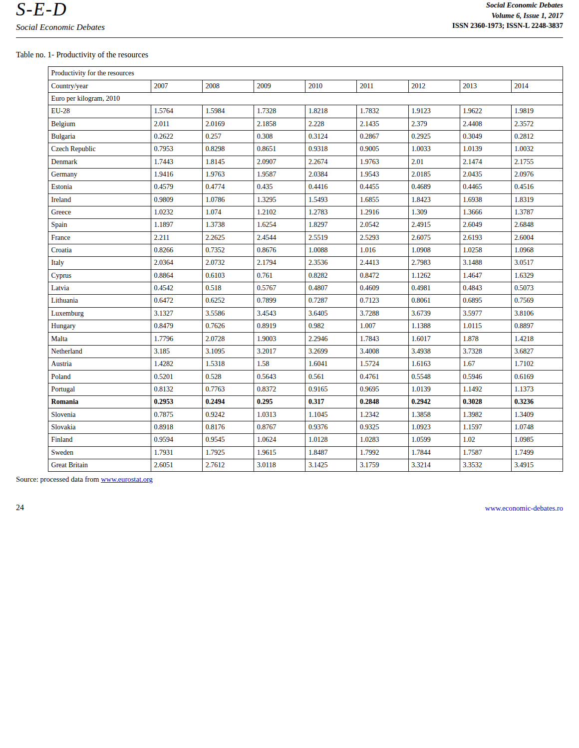S-E-D
Social Economic Debates
Social Economic Debates
Volume 6, Issue 1, 2017
ISSN 2360-1973; ISSN-L 2248-3837
Table no. 1- Productivity of the resources
Productivity for the resources
| Euro per kilogram, 2010 |
| Country/year | 2007 | 2008 | 2009 | 2010 | 2011 | 2012 | 2013 | 2014 |
| EU-28 | 1.5764 | 1.5984 | 1.7328 | 1.8218 | 1.7832 | 1.9123 | 1.9622 | 1.9819 |
| Belgium | 2.011 | 2.0169 | 2.1858 | 2.228 | 2.1435 | 2.379 | 2.4408 | 2.3572 |
| Bulgaria | 0.2622 | 0.257 | 0.308 | 0.3124 | 0.2867 | 0.2925 | 0.3049 | 0.2812 |
| Czech Republic | 0.7953 | 0.8298 | 0.8651 | 0.9318 | 0.9005 | 1.0033 | 1.0139 | 1.0032 |
| Denmark | 1.7443 | 1.8145 | 2.0907 | 2.2674 | 1.9763 | 2.01 | 2.1474 | 2.1755 |
| Germany | 1.9416 | 1.9763 | 1.9587 | 2.0384 | 1.9543 | 2.0185 | 2.0435 | 2.0976 |
| Estonia | 0.4579 | 0.4774 | 0.435 | 0.4416 | 0.4455 | 0.4689 | 0.4465 | 0.4516 |
| Ireland | 0.9809 | 1.0786 | 1.3295 | 1.5493 | 1.6855 | 1.8423 | 1.6938 | 1.8319 |
| Greece | 1.0232 | 1.074 | 1.2102 | 1.2783 | 1.2916 | 1.309 | 1.3666 | 1.3787 |
| Spain | 1.1897 | 1.3738 | 1.6254 | 1.8297 | 2.0542 | 2.4915 | 2.6049 | 2.6848 |
| France | 2.211 | 2.2625 | 2.4544 | 2.5519 | 2.5293 | 2.6075 | 2.6193 | 2.6004 |
| Croatia | 0.8266 | 0.7352 | 0.8676 | 1.0088 | 1.016 | 1.0908 | 1.0258 | 1.0968 |
| Italy | 2.0364 | 2.0732 | 2.1794 | 2.3536 | 2.4413 | 2.7983 | 3.1488 | 3.0517 |
| Cyprus | 0.8864 | 0.6103 | 0.761 | 0.8282 | 0.8472 | 1.1262 | 1.4647 | 1.6329 |
| Latvia | 0.4542 | 0.518 | 0.5767 | 0.4807 | 0.4609 | 0.4981 | 0.4843 | 0.5073 |
| Lithuania | 0.6472 | 0.6252 | 0.7899 | 0.7287 | 0.7123 | 0.8061 | 0.6895 | 0.7569 |
| Luxemburg | 3.1327 | 3.5586 | 3.4543 | 3.6405 | 3.7288 | 3.6739 | 3.5977 | 3.8106 |
| Hungary | 0.8479 | 0.7626 | 0.8919 | 0.982 | 1.007 | 1.1388 | 1.0115 | 0.8897 |
| Malta | 1.7796 | 2.0728 | 1.9003 | 2.2946 | 1.7843 | 1.6017 | 1.878 | 1.4218 |
| Netherland | 3.185 | 3.1095 | 3.2017 | 3.2699 | 3.4008 | 3.4938 | 3.7328 | 3.6827 |
| Austria | 1.4282 | 1.5318 | 1.58 | 1.6041 | 1.5724 | 1.6163 | 1.67 | 1.7102 |
| Poland | 0.5201 | 0.528 | 0.5643 | 0.561 | 0.4761 | 0.5548 | 0.5946 | 0.6169 |
| Portugal | 0.8132 | 0.7763 | 0.8372 | 0.9165 | 0.9695 | 1.0139 | 1.1492 | 1.1373 |
| Romania | 0.2953 | 0.2494 | 0.295 | 0.317 | 0.2848 | 0.2942 | 0.3028 | 0.3236 |
| Slovenia | 0.7875 | 0.9242 | 1.0313 | 1.1045 | 1.2342 | 1.3858 | 1.3982 | 1.3409 |
| Slovakia | 0.8918 | 0.8176 | 0.8767 | 0.9376 | 0.9325 | 1.0923 | 1.1597 | 1.0748 |
| Finland | 0.9594 | 0.9545 | 1.0624 | 1.0128 | 1.0283 | 1.0599 | 1.02 | 1.0985 |
| Sweden | 1.7931 | 1.7925 | 1.9615 | 1.8487 | 1.7992 | 1.7844 | 1.7587 | 1.7499 |
| Great Britain | 2.6051 | 2.7612 | 3.0118 | 3.1425 | 3.1759 | 3.3214 | 3.3532 | 3.4915 |
Source: processed data from www.eurostat.org
24
www.economic-debates.ro